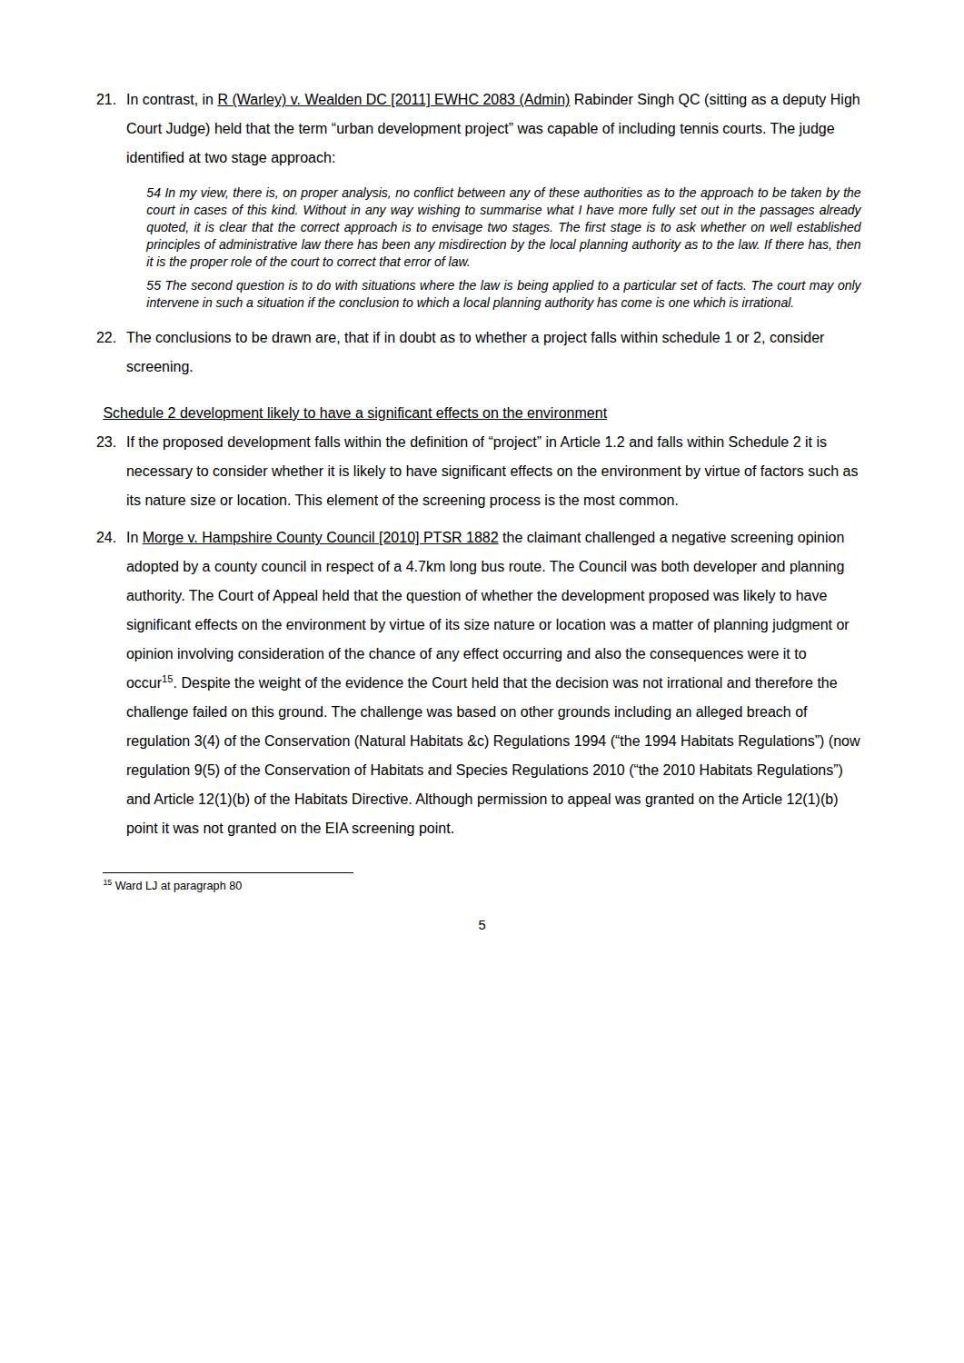In contrast, in R (Warley) v. Wealden DC [2011] EWHC 2083 (Admin) Rabinder Singh QC (sitting as a deputy High Court Judge) held that the term “urban development project” was capable of including tennis courts. The judge identified at two stage approach:
54 In my view, there is, on proper analysis, no conflict between any of these authorities as to the approach to be taken by the court in cases of this kind. Without in any way wishing to summarise what I have more fully set out in the passages already quoted, it is clear that the correct approach is to envisage two stages. The first stage is to ask whether on well established principles of administrative law there has been any misdirection by the local planning authority as to the law. If there has, then it is the proper role of the court to correct that error of law.
55 The second question is to do with situations where the law is being applied to a particular set of facts. The court may only intervene in such a situation if the conclusion to which a local planning authority has come is one which is irrational.
The conclusions to be drawn are, that if in doubt as to whether a project falls within schedule 1 or 2, consider screening.
Schedule 2 development likely to have a significant effects on the environment
If the proposed development falls within the definition of “project” in Article 1.2 and falls within Schedule 2 it is necessary to consider whether it is likely to have significant effects on the environment by virtue of factors such as its nature size or location. This element of the screening process is the most common.
In Morge v. Hampshire County Council [2010] PTSR 1882 the claimant challenged a negative screening opinion adopted by a county council in respect of a 4.7km long bus route. The Council was both developer and planning authority. The Court of Appeal held that the question of whether the development proposed was likely to have significant effects on the environment by virtue of its size nature or location was a matter of planning judgment or opinion involving consideration of the chance of any effect occurring and also the consequences were it to occur15. Despite the weight of the evidence the Court held that the decision was not irrational and therefore the challenge failed on this ground. The challenge was based on other grounds including an alleged breach of regulation 3(4) of the Conservation (Natural Habitats &c) Regulations 1994 (“the 1994 Habitats Regulations”) (now regulation 9(5) of the Conservation of Habitats and Species Regulations 2010 (“the 2010 Habitats Regulations”) and Article 12(1)(b) of the Habitats Directive. Although permission to appeal was granted on the Article 12(1)(b) point it was not granted on the EIA screening point.
15 Ward LJ at paragraph 80
5